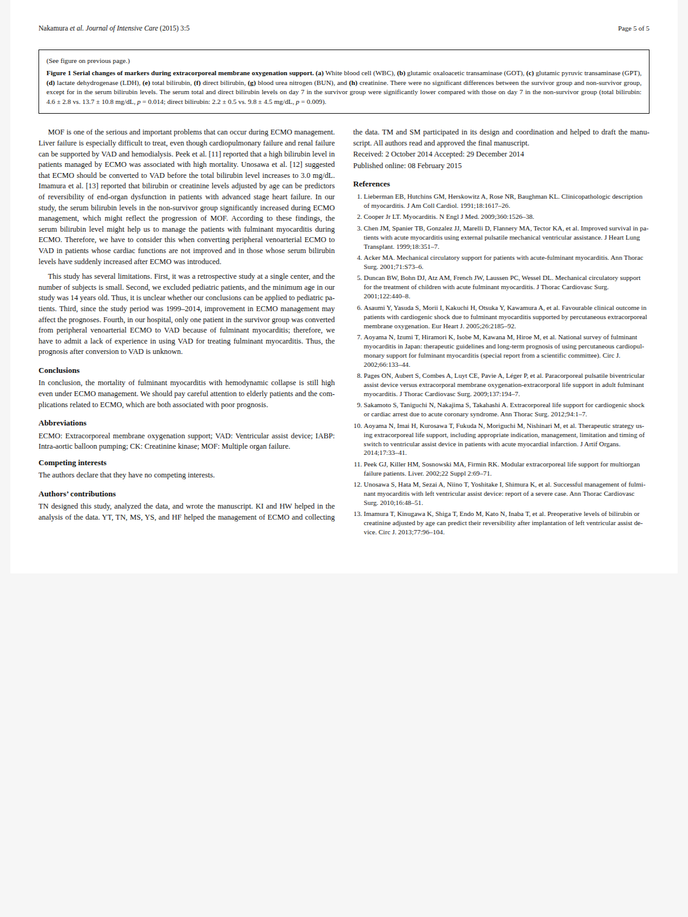Nakamura et al. Journal of Intensive Care (2015) 3:5 Page 5 of 5
(See figure on previous page.)
Figure 1 Serial changes of markers during extracorporeal membrane oxygenation support. (a) White blood cell (WBC), (b) glutamic oxaloacetic transaminase (GOT), (c) glutamic pyruvic transaminase (GPT), (d) lactate dehydrogenase (LDH), (e) total bilirubin, (f) direct bilirubin, (g) blood urea nitrogen (BUN), and (h) creatinine. There were no significant differences between the survivor group and non-survivor group, except for in the serum bilirubin levels. The serum total and direct bilirubin levels on day 7 in the survivor group were significantly lower compared with those on day 7 in the non-survivor group (total bilirubin: 4.6 ± 2.8 vs. 13.7 ± 10.8 mg/dL, p = 0.014; direct bilirubin: 2.2 ± 0.5 vs. 9.8 ± 4.5 mg/dL, p = 0.009).
MOF is one of the serious and important problems that can occur during ECMO management. Liver failure is especially difficult to treat, even though cardiopulmonary failure and renal failure can be supported by VAD and hemodialysis. Peek et al. [11] reported that a high bilirubin level in patients managed by ECMO was associated with high mortality. Unosawa et al. [12] suggested that ECMO should be converted to VAD before the total bilirubin level increases to 3.0 mg/dL. Imamura et al. [13] reported that bilirubin or creatinine levels adjusted by age can be predictors of reversibility of end-organ dysfunction in patients with advanced stage heart failure. In our study, the serum bilirubin levels in the non-survivor group significantly increased during ECMO management, which might reflect the progression of MOF. According to these findings, the serum bilirubin level might help us to manage the patients with fulminant myocarditis during ECMO. Therefore, we have to consider this when converting peripheral venoarterial ECMO to VAD in patients whose cardiac functions are not improved and in those whose serum bilirubin levels have suddenly increased after ECMO was introduced.
This study has several limitations. First, it was a retrospective study at a single center, and the number of subjects is small. Second, we excluded pediatric patients, and the minimum age in our study was 14 years old. Thus, it is unclear whether our conclusions can be applied to pediatric patients. Third, since the study period was 1999–2014, improvement in ECMO management may affect the prognoses. Fourth, in our hospital, only one patient in the survivor group was converted from peripheral venoarterial ECMO to VAD because of fulminant myocarditis; therefore, we have to admit a lack of experience in using VAD for treating fulminant myocarditis. Thus, the prognosis after conversion to VAD is unknown.
Conclusions
In conclusion, the mortality of fulminant myocarditis with hemodynamic collapse is still high even under ECMO management. We should pay careful attention to elderly patients and the complications related to ECMO, which are both associated with poor prognosis.
Abbreviations
ECMO: Extracorporeal membrane oxygenation support; VAD: Ventricular assist device; IABP: Intra-aortic balloon pumping; CK: Creatinine kinase; MOF: Multiple organ failure.
Competing interests
The authors declare that they have no competing interests.
Authors’ contributions
TN designed this study, analyzed the data, and wrote the manuscript. KI and HW helped in the analysis of the data. YT, TN, MS, YS, and HF helped the management of ECMO and collecting the data. TM and SM participated in its design and coordination and helped to draft the manuscript. All authors read and approved the final manuscript.
Received: 2 October 2014 Accepted: 29 December 2014
Published online: 08 February 2015
References
Lieberman EB, Hutchins GM, Herskowitz A, Rose NR, Baughman KL. Clinicopathologic description of myocarditis. J Am Coll Cardiol. 1991;18:1617–26.
Cooper Jr LT. Myocarditis. N Engl J Med. 2009;360:1526–38.
Chen JM, Spanier TB, Gonzalez JJ, Marelli D, Flannery MA, Tector KA, et al. Improved survival in patients with acute myocarditis using external pulsatile mechanical ventricular assistance. J Heart Lung Transplant. 1999;18:351–7.
Acker MA. Mechanical circulatory support for patients with acute-fulminant myocarditis. Ann Thorac Surg. 2001;71:S73–6.
Duncan BW, Bohn DJ, Atz AM, French JW, Laussen PC, Wessel DL. Mechanical circulatory support for the treatment of children with acute fulminant myocarditis. J Thorac Cardiovasc Surg. 2001;122:440–8.
Asaumi Y, Yasuda S, Morii I, Kakuchi H, Otsuka Y, Kawamura A, et al. Favourable clinical outcome in patients with cardiogenic shock due to fulminant myocarditis supported by percutaneous extracorporeal membrane oxygenation. Eur Heart J. 2005;26:2185–92.
Aoyama N, Izumi T, Hiramori K, Isobe M, Kawana M, Hiroe M, et al. National survey of fulminant myocarditis in Japan: therapeutic guidelines and long-term prognosis of using percutaneous cardiopulmonary support for fulminant myocarditis (special report from a scientific committee). Circ J. 2002;66:133–44.
Pages ON, Aubert S, Combes A, Luyt CE, Pavie A, Léger P, et al. Paracorporeal pulsatile biventricular assist device versus extracorporal membrane oxygenation-extracorporal life support in adult fulminant myocarditis. J Thorac Cardiovasc Surg. 2009;137:194–7.
Sakamoto S, Taniguchi N, Nakajima S, Takahashi A. Extracorporeal life support for cardiogenic shock or cardiac arrest due to acute coronary syndrome. Ann Thorac Surg. 2012;94:1–7.
Aoyama N, Imai H, Kurosawa T, Fukuda N, Moriguchi M, Nishinari M, et al. Therapeutic strategy using extracorporeal life support, including appropriate indication, management, limitation and timing of switch to ventricular assist device in patients with acute myocardial infarction. J Artif Organs. 2014;17:33–41.
Peek GJ, Killer HM, Sosnowski MA, Firmin RK. Modular extracorporeal life support for multiorgan failure patients. Liver. 2002;22 Suppl 2:69–71.
Unosawa S, Hata M, Sezai A, Niino T, Yoshitake I, Shimura K, et al. Successful management of fulminant myocarditis with left ventricular assist device: report of a severe case. Ann Thorac Cardiovasc Surg. 2010;16:48–51.
Imamura T, Kinugawa K, Shiga T, Endo M, Kato N, Inaba T, et al. Preoperative levels of bilirubin or creatinine adjusted by age can predict their reversibility after implantation of left ventricular assist device. Circ J. 2013;77:96–104.